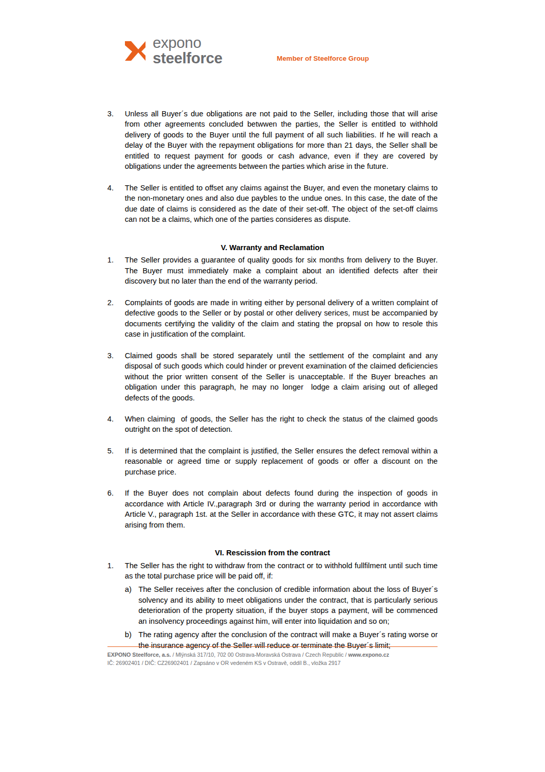expono steelforce
Member of Steelforce Group
Unless all Buyer´s due obligations are not paid to the Seller, including those that will arise from other agreements concluded betwwen the parties, the Seller is entitled to withhold delivery of goods to the Buyer until the full payment of all such liabilities. If he will reach a delay of the Buyer with the repayment obligations for more than 21 days, the Seller shall be entitled to request payment for goods or cash advance, even if they are covered by obligations under the agreements between the parties which arise in the future.
The Seller is entitled to offset any claims against the Buyer, and even the monetary claims to the non-monetary ones and also due paybles to the undue ones. In this case, the date of the due date of claims is considered as the date of their set-off. The object of the set-off claims can not be a claims, which one of the parties consideres as dispute.
V. Warranty and Reclamation
The Seller provides a guarantee of quality goods for six months from delivery to the Buyer. The Buyer must immediately make a complaint about an identified defects after their discovery but no later than the end of the warranty period.
Complaints of goods are made in writing either by personal delivery of a written complaint of defective goods to the Seller or by postal or other delivery serices, must be accompanied by documents certifying the validity of the claim and stating the propsal on how to resole this case in justification of the complaint.
Claimed goods shall be stored separately until the settlement of the complaint and any disposal of such goods which could hinder or prevent examination of the claimed deficiencies without the prior written consent of the Seller is unacceptable. If the Buyer breaches an obligation under this paragraph, he may no longer lodge a claim arising out of alleged defects of the goods.
When claiming of goods, the Seller has the right to check the status of the claimed goods outright on the spot of detection.
If is determined that the complaint is justified, the Seller ensures the defect removal within a reasonable or agreed time or supply replacement of goods or offer a discount on the purchase price.
If the Buyer does not complain about defects found during the inspection of goods in accordance with Article IV.,paragraph 3rd or during the warranty period in accordance with Article V., paragraph 1st. at the Seller in accordance with these GTC, it may not assert claims arising from them.
VI. Rescission from the contract
The Seller has the right to withdraw from the contract or to withhold fullfilment until such time as the total purchase price will be paid off, if:
The Seller receives after the conclusion of credible information about the loss of Buyer´s solvency and its ability to meet obligations under the contract, that is particularly serious deterioration of the property situation, if the buyer stops a payment, will be commenced an insolvency proceedings against him, will enter into liquidation and so on;
The rating agency after the conclusion of the contract will make a Buyer´s rating worse or the insurance agency of the Seller will reduce or terminate the Buyer´s limit;
EXPONO Steelforce, a.s. / Mlýnská 317/10, 702 00 Ostrava-Moravská Ostrava / Czech Republic / www.expono.cz
IČ: 26902401 / DIČ: CZ26902401 / Zapsáno v OR vedeném KS v Ostravě, oddíl B., vložka 2917